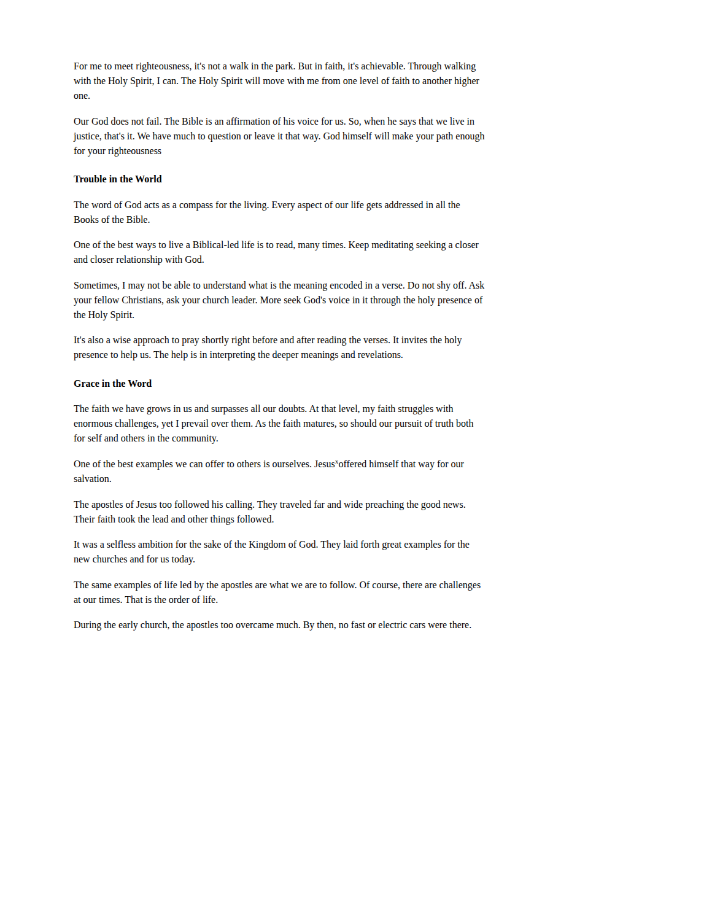For me to meet righteousness, it's not a walk in the park. But in faith, it's achievable. Through walking with the Holy Spirit, I can. The Holy Spirit will move with me from one level of faith to another higher one.
Our God does not fail. The Bible is an affirmation of his voice for us. So, when he says that we live in justice, that's it. We have much to question or leave it that way. God himself will make your path enough for your righteousness
Trouble in the World
The word of God acts as a compass for the living. Every aspect of our life gets addressed in all the Books of the Bible.
One of the best ways to live a Biblical-led life is to read, many times. Keep meditating seeking a closer and closer relationship with God.
Sometimes, I may not be able to understand what is the meaning encoded in a verse. Do not shy off. Ask your fellow Christians, ask your church leader. More seek God's voice in it through the holy presence of the Holy Spirit.
It's also a wise approach to pray shortly right before and after reading the verses. It invites the holy presence to help us. The help is in interpreting the deeper meanings and revelations.
Grace in the Word
The faith we have grows in us and surpasses all our doubts. At that level, my faith struggles with enormous challenges, yet I prevail over them. As the faith matures, so should our pursuit of truth both for self and others in the community.
One of the best examples we can offer to others is ourselves. Jesusxoffered himself that way for our salvation.
The apostles of Jesus too followed his calling. They traveled far and wide preaching the good news. Their faith took the lead and other things followed.
It was a selfless ambition for the sake of the Kingdom of God. They laid forth great examples for the new churches and for us today.
The same examples of life led by the apostles are what we are to follow. Of course, there are challenges at our times. That is the order of life.
During the early church, the apostles too overcame much. By then, no fast or electric cars were there.